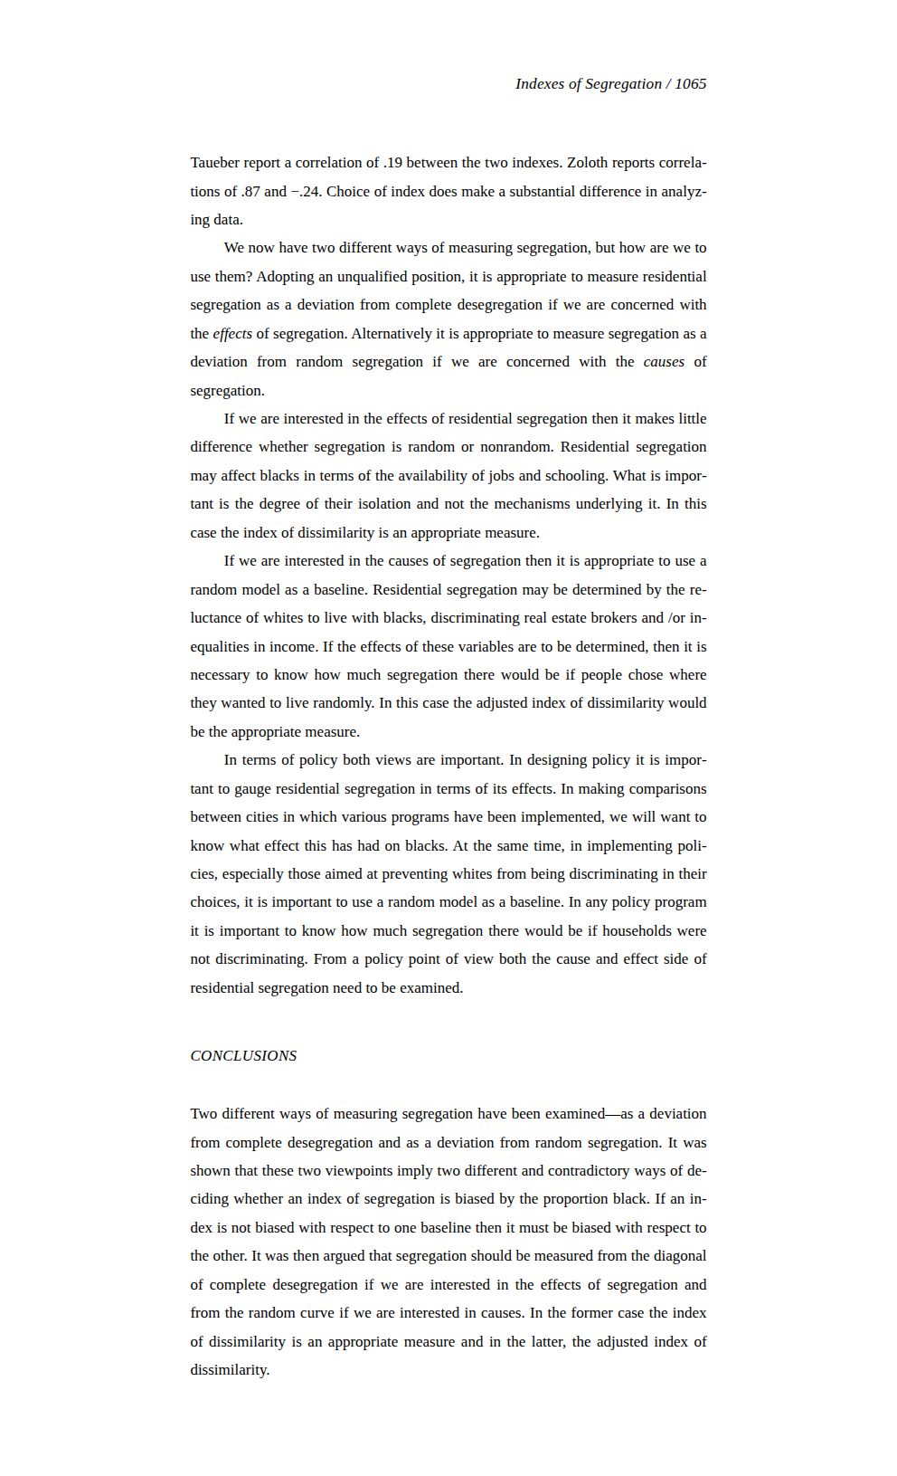Indexes of Segregation / 1065
Taueber report a correlation of .19 between the two indexes. Zoloth reports correlations of .87 and −.24. Choice of index does make a substantial difference in analyzing data.
We now have two different ways of measuring segregation, but how are we to use them? Adopting an unqualified position, it is appropriate to measure residential segregation as a deviation from complete desegregation if we are concerned with the effects of segregation. Alternatively it is appropriate to measure segregation as a deviation from random segregation if we are concerned with the causes of segregation.
If we are interested in the effects of residential segregation then it makes little difference whether segregation is random or nonrandom. Residential segregation may affect blacks in terms of the availability of jobs and schooling. What is important is the degree of their isolation and not the mechanisms underlying it. In this case the index of dissimilarity is an appropriate measure.
If we are interested in the causes of segregation then it is appropriate to use a random model as a baseline. Residential segregation may be determined by the reluctance of whites to live with blacks, discriminating real estate brokers and /or inequalities in income. If the effects of these variables are to be determined, then it is necessary to know how much segregation there would be if people chose where they wanted to live randomly. In this case the adjusted index of dissimilarity would be the appropriate measure.
In terms of policy both views are important. In designing policy it is important to gauge residential segregation in terms of its effects. In making comparisons between cities in which various programs have been implemented, we will want to know what effect this has had on blacks. At the same time, in implementing policies, especially those aimed at preventing whites from being discriminating in their choices, it is important to use a random model as a baseline. In any policy program it is important to know how much segregation there would be if households were not discriminating. From a policy point of view both the cause and effect side of residential segregation need to be examined.
CONCLUSIONS
Two different ways of measuring segregation have been examined—as a deviation from complete desegregation and as a deviation from random segregation. It was shown that these two viewpoints imply two different and contradictory ways of deciding whether an index of segregation is biased by the proportion black. If an index is not biased with respect to one baseline then it must be biased with respect to the other. It was then argued that segregation should be measured from the diagonal of complete desegregation if we are interested in the effects of segregation and from the random curve if we are interested in causes. In the former case the index of dissimilarity is an appropriate measure and in the latter, the adjusted index of dissimilarity.